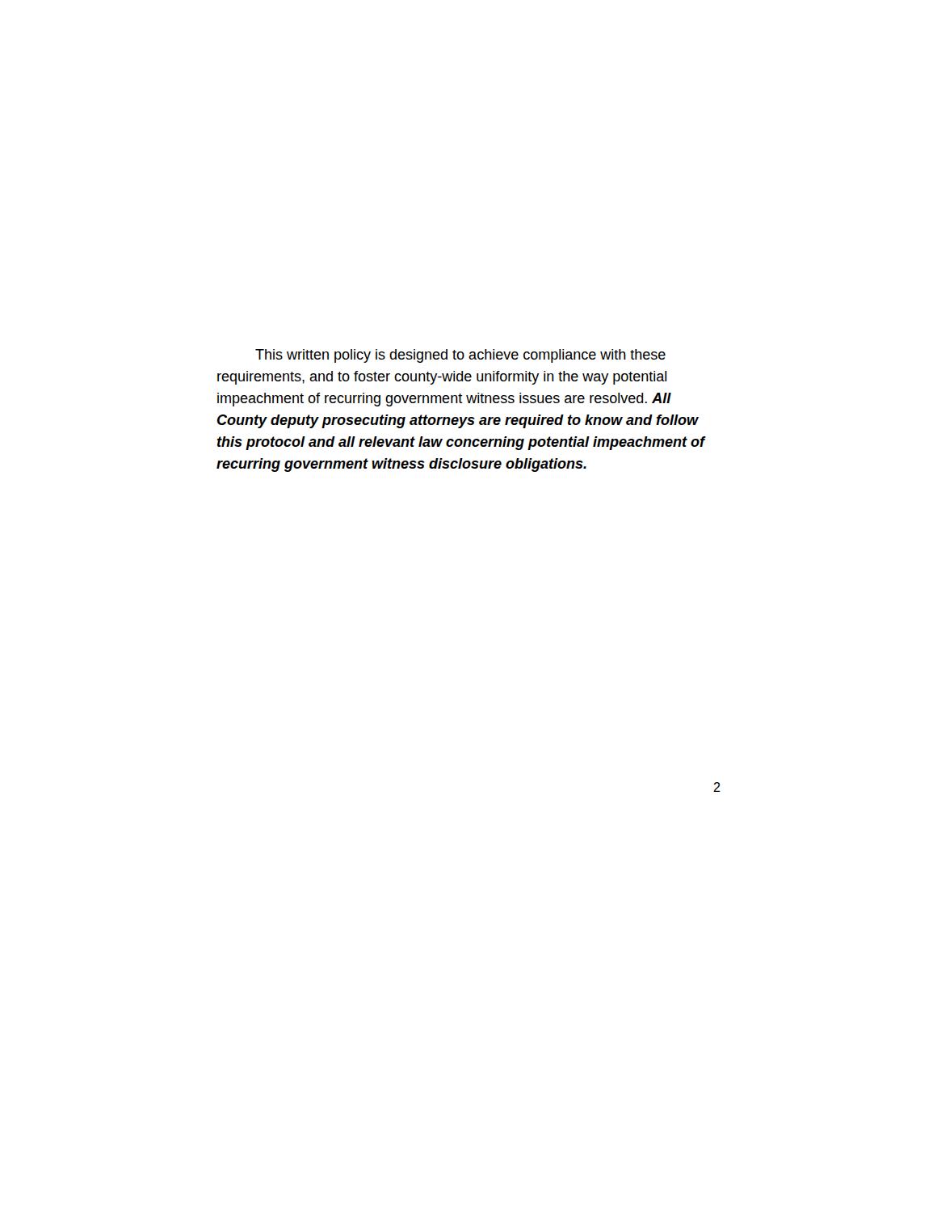This written policy is designed to achieve compliance with these requirements, and to foster county-wide uniformity in the way potential impeachment of recurring government witness issues are resolved. All County deputy prosecuting attorneys are required to know and follow this protocol and all relevant law concerning potential impeachment of recurring government witness disclosure obligations.
2